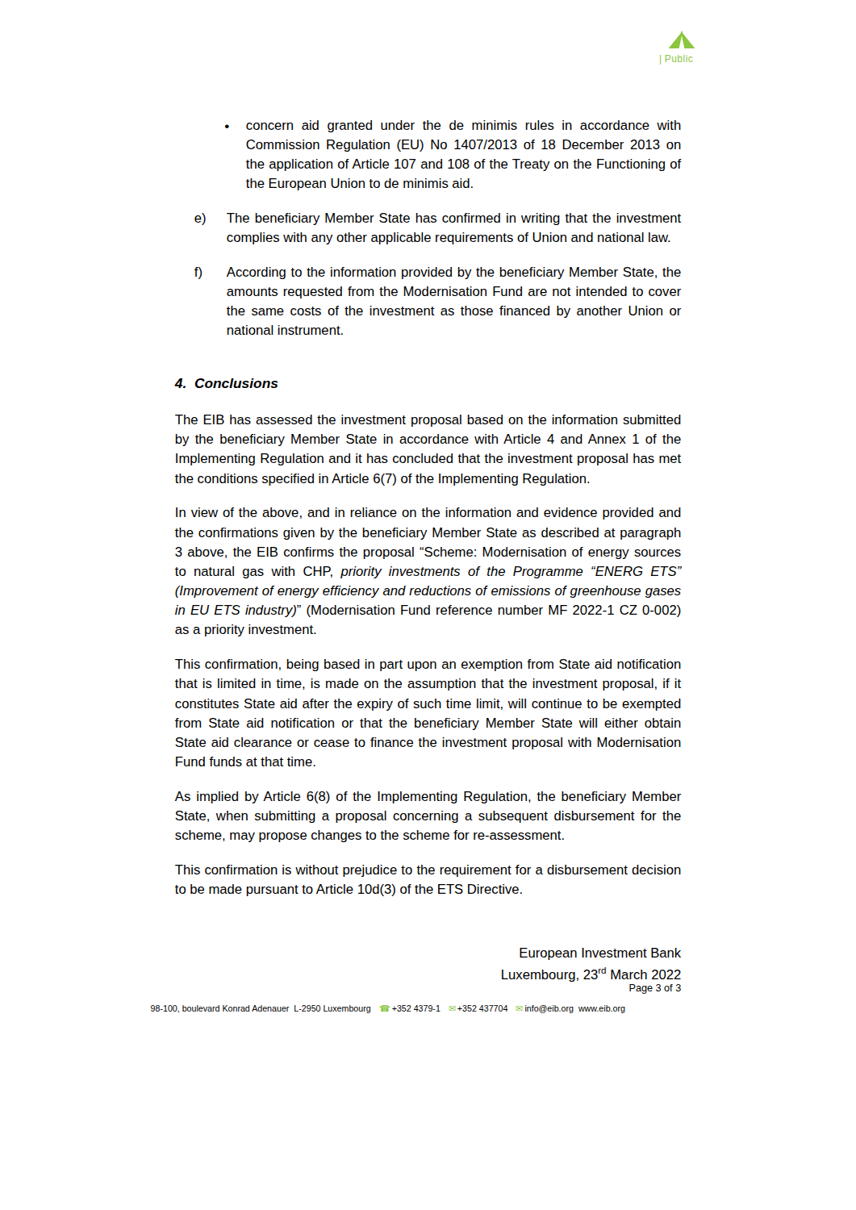|Public
concern aid granted under the de minimis rules in accordance with Commission Regulation (EU) No 1407/2013 of 18 December 2013 on the application of Article 107 and 108 of the Treaty on the Functioning of the European Union to de minimis aid.
e) The beneficiary Member State has confirmed in writing that the investment complies with any other applicable requirements of Union and national law.
f) According to the information provided by the beneficiary Member State, the amounts requested from the Modernisation Fund are not intended to cover the same costs of the investment as those financed by another Union or national instrument.
4. Conclusions
The EIB has assessed the investment proposal based on the information submitted by the beneficiary Member State in accordance with Article 4 and Annex 1 of the Implementing Regulation and it has concluded that the investment proposal has met the conditions specified in Article 6(7) of the Implementing Regulation.
In view of the above, and in reliance on the information and evidence provided and the confirmations given by the beneficiary Member State as described at paragraph 3 above, the EIB confirms the proposal “Scheme: Modernisation of energy sources to natural gas with CHP, priority investments of the Programme “ENERG ETS” (Improvement of energy efficiency and reductions of emissions of greenhouse gases in EU ETS industry)” (Modernisation Fund reference number MF 2022-1 CZ 0-002) as a priority investment.
This confirmation, being based in part upon an exemption from State aid notification that is limited in time, is made on the assumption that the investment proposal, if it constitutes State aid after the expiry of such time limit, will continue to be exempted from State aid notification or that the beneficiary Member State will either obtain State aid clearance or cease to finance the investment proposal with Modernisation Fund funds at that time.
As implied by Article 6(8) of the Implementing Regulation, the beneficiary Member State, when submitting a proposal concerning a subsequent disbursement for the scheme, may propose changes to the scheme for re-assessment.
This confirmation is without prejudice to the requirement for a disbursement decision to be made pursuant to Article 10d(3) of the ETS Directive.
European Investment Bank
Luxembourg, 23rd March 2022
Page 3 of 3
98-100, boulevard Konrad Adenauer L-2950 Luxembourg ☎+352 4379-1 ✉+352 437704 ✉info@eib.org www.eib.org